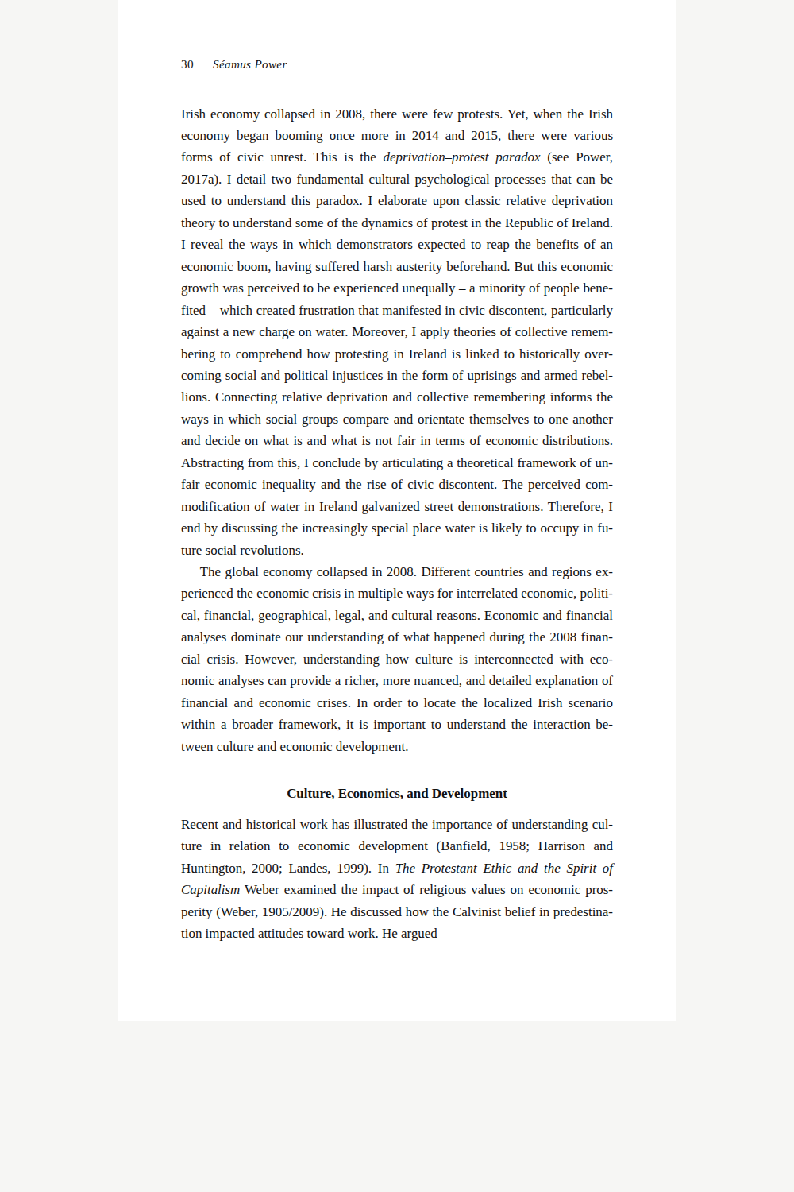30 Séamus Power
Irish economy collapsed in 2008, there were few protests. Yet, when the Irish economy began booming once more in 2014 and 2015, there were various forms of civic unrest. This is the deprivation–protest paradox (see Power, 2017a). I detail two fundamental cultural psychological processes that can be used to understand this paradox. I elaborate upon classic relative deprivation theory to understand some of the dynamics of protest in the Republic of Ireland. I reveal the ways in which demonstrators expected to reap the benefits of an economic boom, having suffered harsh austerity beforehand. But this economic growth was perceived to be experienced unequally – a minority of people benefited – which created frustration that manifested in civic discontent, particularly against a new charge on water. Moreover, I apply theories of collective remembering to comprehend how protesting in Ireland is linked to historically overcoming social and political injustices in the form of uprisings and armed rebellions. Connecting relative deprivation and collective remembering informs the ways in which social groups compare and orientate themselves to one another and decide on what is and what is not fair in terms of economic distributions. Abstracting from this, I conclude by articulating a theoretical framework of unfair economic inequality and the rise of civic discontent. The perceived commodification of water in Ireland galvanized street demonstrations. Therefore, I end by discussing the increasingly special place water is likely to occupy in future social revolutions.
The global economy collapsed in 2008. Different countries and regions experienced the economic crisis in multiple ways for interrelated economic, political, financial, geographical, legal, and cultural reasons. Economic and financial analyses dominate our understanding of what happened during the 2008 financial crisis. However, understanding how culture is interconnected with economic analyses can provide a richer, more nuanced, and detailed explanation of financial and economic crises. In order to locate the localized Irish scenario within a broader framework, it is important to understand the interaction between culture and economic development.
Culture, Economics, and Development
Recent and historical work has illustrated the importance of understanding culture in relation to economic development (Banfield, 1958; Harrison and Huntington, 2000; Landes, 1999). In The Protestant Ethic and the Spirit of Capitalism Weber examined the impact of religious values on economic prosperity (Weber, 1905/2009). He discussed how the Calvinist belief in predestination impacted attitudes toward work. He argued